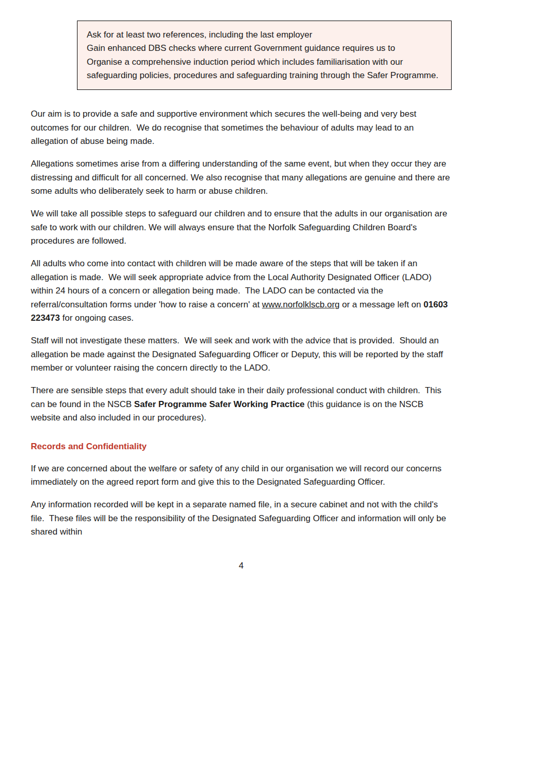Ask for at least two references, including the last employer
Gain enhanced DBS checks where current Government guidance requires us to
Organise a comprehensive induction period which includes familiarisation with our safeguarding policies, procedures and safeguarding training through the Safer Programme.
Our aim is to provide a safe and supportive environment which secures the well-being and very best outcomes for our children. We do recognise that sometimes the behaviour of adults may lead to an allegation of abuse being made.
Allegations sometimes arise from a differing understanding of the same event, but when they occur they are distressing and difficult for all concerned. We also recognise that many allegations are genuine and there are some adults who deliberately seek to harm or abuse children.
We will take all possible steps to safeguard our children and to ensure that the adults in our organisation are safe to work with our children. We will always ensure that the Norfolk Safeguarding Children Board's procedures are followed.
All adults who come into contact with children will be made aware of the steps that will be taken if an allegation is made. We will seek appropriate advice from the Local Authority Designated Officer (LADO) within 24 hours of a concern or allegation being made. The LADO can be contacted via the referral/consultation forms under 'how to raise a concern' at www.norfolklscb.org or a message left on 01603 223473 for ongoing cases.
Staff will not investigate these matters. We will seek and work with the advice that is provided. Should an allegation be made against the Designated Safeguarding Officer or Deputy, this will be reported by the staff member or volunteer raising the concern directly to the LADO.
There are sensible steps that every adult should take in their daily professional conduct with children. This can be found in the NSCB Safer Programme Safer Working Practice (this guidance is on the NSCB website and also included in our procedures).
Records and Confidentiality
If we are concerned about the welfare or safety of any child in our organisation we will record our concerns immediately on the agreed report form and give this to the Designated Safeguarding Officer.
Any information recorded will be kept in a separate named file, in a secure cabinet and not with the child's file. These files will be the responsibility of the Designated Safeguarding Officer and information will only be shared within
4